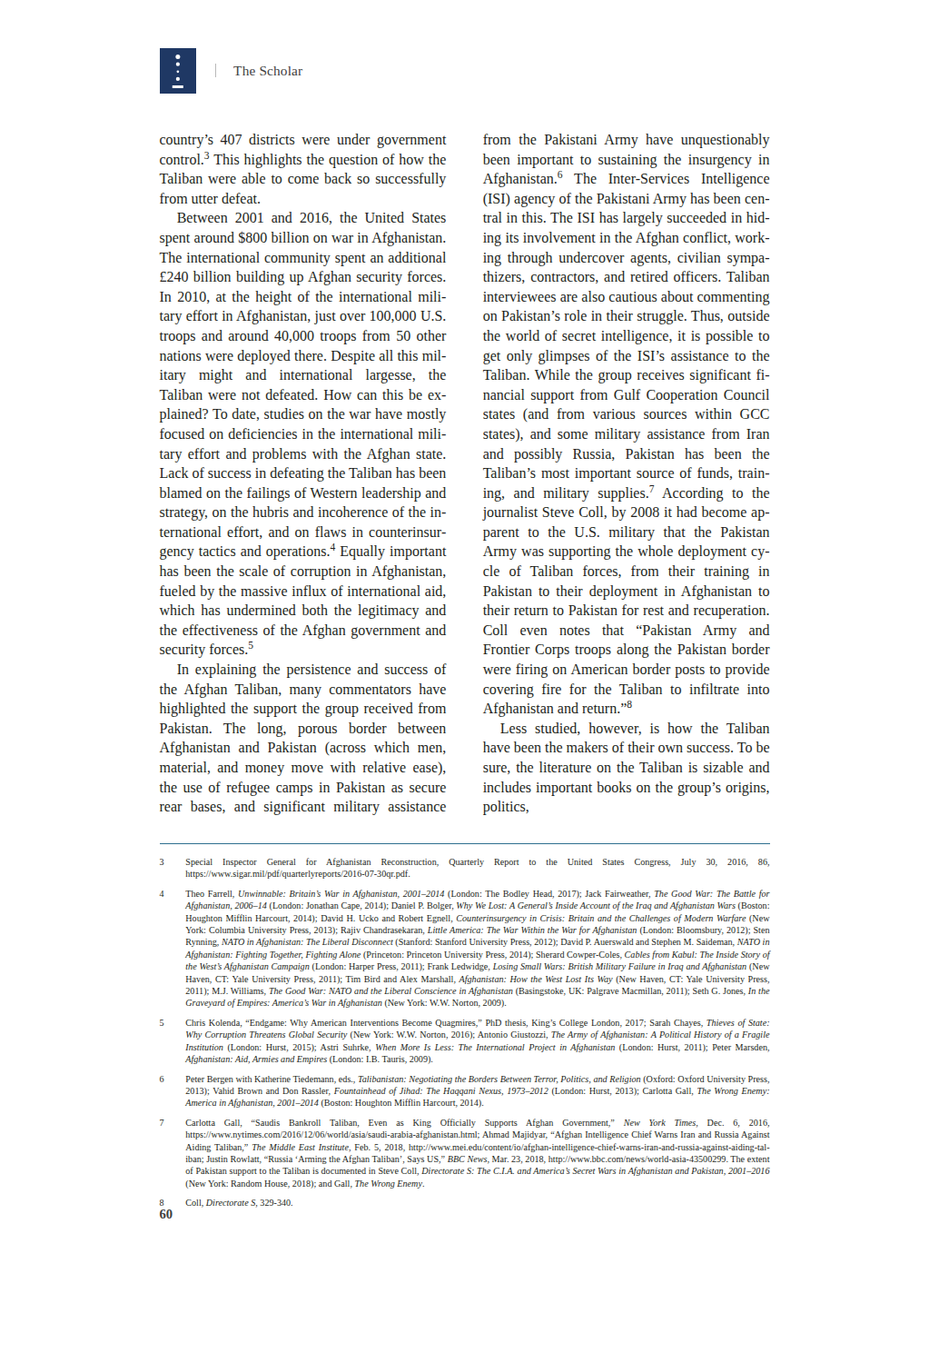The Scholar
country’s 407 districts were under government control.3 This highlights the question of how the Taliban were able to come back so successfully from utter defeat.
Between 2001 and 2016, the United States spent around $800 billion on war in Afghanistan. The international community spent an additional £240 billion building up Afghan security forces. In 2010, at the height of the international military effort in Afghanistan, just over 100,000 U.S. troops and around 40,000 troops from 50 other nations were deployed there. Despite all this military might and international largesse, the Taliban were not defeated. How can this be explained? To date, studies on the war have mostly focused on deficiencies in the international military effort and problems with the Afghan state. Lack of success in defeating the Taliban has been blamed on the failings of Western leadership and strategy, on the hubris and incoherence of the international effort, and on flaws in counterinsurgency tactics and operations.4 Equally important has been the scale of corruption in Afghanistan, fueled by the massive influx of international aid, which has undermined both the legitimacy and the effectiveness of the Afghan government and security forces.5
In explaining the persistence and success of the Afghan Taliban, many commentators have highlighted the support the group received from Pakistan. The long, porous border between Afghanistan and Pakistan (across which men, material, and money move with relative ease), the use of refugee camps in Pakistan as secure rear bases, and significant military assistance from the Pakistani Army have unquestionably been important to sustaining the insurgency in Afghanistan.6 The Inter-Services Intelligence (ISI) agency of the Pakistani Army has been central in this. The ISI has largely succeeded in hiding its involvement in the Afghan conflict, working through undercover agents, civilian sympathizers, contractors, and retired officers. Taliban interviewees are also cautious about commenting on Pakistan’s role in their struggle. Thus, outside the world of secret intelligence, it is possible to get only glimpses of the ISI’s assistance to the Taliban. While the group receives significant financial support from Gulf Cooperation Council states (and from various sources within GCC states), and some military assistance from Iran and possibly Russia, Pakistan has been the Taliban’s most important source of funds, training, and military supplies.7 According to the journalist Steve Coll, by 2008 it had become apparent to the U.S. military that the Pakistan Army was supporting the whole deployment cycle of Taliban forces, from their training in Pakistan to their deployment in Afghanistan to their return to Pakistan for rest and recuperation. Coll even notes that “Pakistan Army and Frontier Corps troops along the Pakistan border were firing on American border posts to provide covering fire for the Taliban to infiltrate into Afghanistan and return.”8
Less studied, however, is how the Taliban have been the makers of their own success. To be sure, the literature on the Taliban is sizable and includes important books on the group’s origins, politics,
Special Inspector General for Afghanistan Reconstruction, Quarterly Report to the United States Congress, July 30, 2016, 86, https://www.sigar.mil/pdf/quarterlyreports/2016-07-30qr.pdf.
Theo Farrell, Unwinnable: Britain’s War in Afghanistan, 2001–2014 (London: The Bodley Head, 2017); Jack Fairweather, The Good War: The Battle for Afghanistan, 2006–14 (London: Jonathan Cape, 2014); Daniel P. Bolger, Why We Lost: A General’s Inside Account of the Iraq and Afghanistan Wars (Boston: Houghton Mifflin Harcourt, 2014); David H. Ucko and Robert Egnell, Counterinsurgency in Crisis: Britain and the Challenges of Modern Warfare (New York: Columbia University Press, 2013); Rajiv Chandrasekaran, Little America: The War Within the War for Afghanistan (London: Bloomsbury, 2012); Sten Rynning, NATO in Afghanistan: The Liberal Disconnect (Stanford: Stanford University Press, 2012); David P. Auerswald and Stephen M. Saideman, NATO in Afghanistan: Fighting Together, Fighting Alone (Princeton: Princeton University Press, 2014); Sherard Cowper-Coles, Cables from Kabul: The Inside Story of the West’s Afghanistan Campaign (London: Harper Press, 2011); Frank Ledwidge, Losing Small Wars: British Military Failure in Iraq and Afghanistan (New Haven, CT: Yale University Press, 2011); Tim Bird and Alex Marshall, Afghanistan: How the West Lost Its Way (New Haven, CT: Yale University Press, 2011); M.J. Williams, The Good War: NATO and the Liberal Conscience in Afghanistan (Basingstoke, UK: Palgrave Macmillan, 2011); Seth G. Jones, In the Graveyard of Empires: America’s War in Afghanistan (New York: W.W. Norton, 2009).
Chris Kolenda, “Endgame: Why American Interventions Become Quagmires,” PhD thesis, King’s College London, 2017; Sarah Chayes, Thieves of State: Why Corruption Threatens Global Security (New York: W.W. Norton, 2016); Antonio Giustozzi, The Army of Afghanistan: A Political History of a Fragile Institution (London: Hurst, 2015); Astri Suhrke, When More Is Less: The International Project in Afghanistan (London: Hurst, 2011); Peter Marsden, Afghanistan: Aid, Armies and Empires (London: I.B. Tauris, 2009).
Peter Bergen with Katherine Tiedemann, eds., Talibanistan: Negotiating the Borders Between Terror, Politics, and Religion (Oxford: Oxford University Press, 2013); Vahid Brown and Don Rassler, Fountainhead of Jihad: The Haqqani Nexus, 1973–2012 (London: Hurst, 2013); Carlotta Gall, The Wrong Enemy: America in Afghanistan, 2001–2014 (Boston: Houghton Mifflin Harcourt, 2014).
Carlotta Gall, “Saudis Bankroll Taliban, Even as King Officially Supports Afghan Government,” New York Times, Dec. 6, 2016, https://www.nytimes.com/2016/12/06/world/asia/saudi-arabia-afghanistan.html; Ahmad Majidyar, “Afghan Intelligence Chief Warns Iran and Russia Against Aiding Taliban,” The Middle East Institute, Feb. 5, 2018, http://www.mei.edu/content/io/afghan-intelligence-chief-warns-iran-and-russia-against-aiding-taliban; Justin Rowlatt, “Russia ‘Arming the Afghan Taliban’, Says US,” BBC News, Mar. 23, 2018, http://www.bbc.com/news/world-asia-43500299. The extent of Pakistan support to the Taliban is documented in Steve Coll, Directorate S: The C.I.A. and America’s Secret Wars in Afghanistan and Pakistan, 2001–2016 (New York: Random House, 2018); and Gall, The Wrong Enemy.
Coll, Directorate S, 329-340.
60